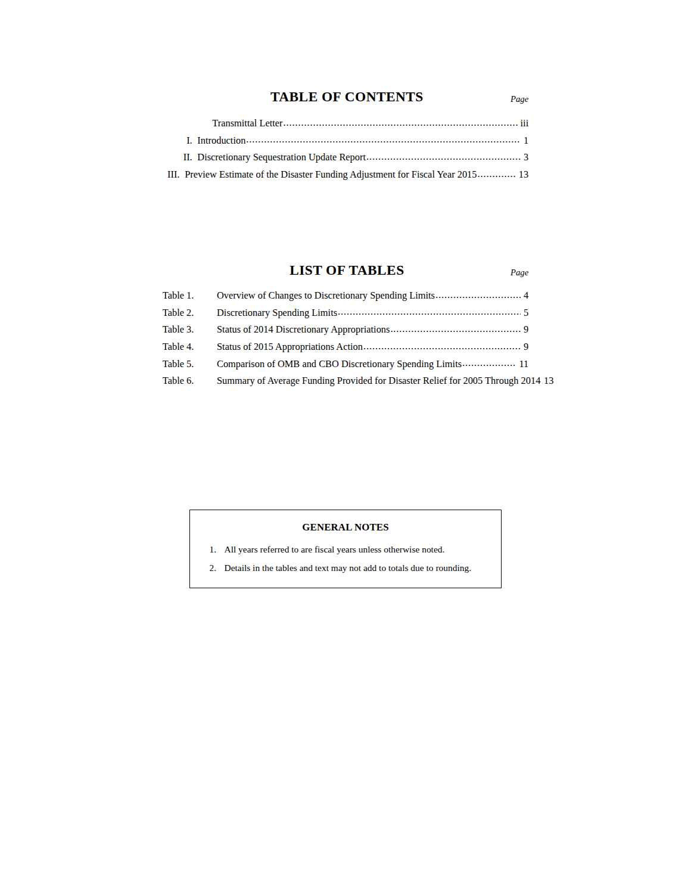TABLE OF CONTENTS
Page
Transmittal Letter ................................................................................................................. iii
I. Introduction ......................................................................................................................... 1
II. Discretionary Sequestration Update Report ....................................................................... 3
III. Preview Estimate of the Disaster Funding Adjustment for Fiscal Year 2015 .................... 13
LIST OF TABLES
Page
Table 1. Overview of Changes to Discretionary Spending Limits ................................................. 4
Table 2. Discretionary Spending Limits ......................................................................................... 5
Table 3. Status of 2014 Discretionary Appropriations ..................................................................... 9
Table 4. Status of 2015 Appropriations Action ............................................................................... 9
Table 5. Comparison of OMB and CBO Discretionary Spending Limits ..................................... 11
Table 6. Summary of Average Funding Provided for Disaster Relief for 2005 Through 2014 .... 13
GENERAL NOTES
1. All years referred to are fiscal years unless otherwise noted.
2. Details in the tables and text may not add to totals due to rounding.